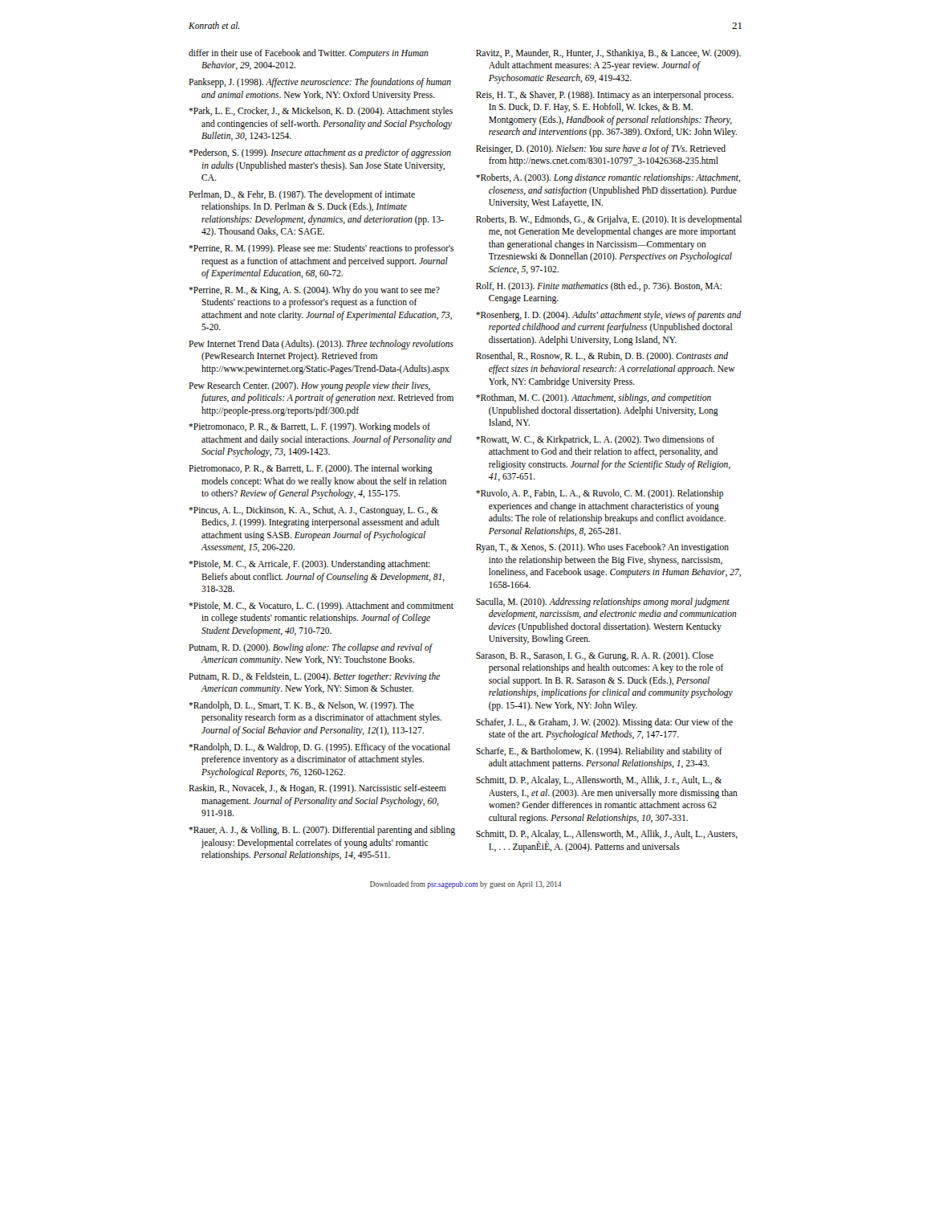Konrath et al. 21
differ in their use of Facebook and Twitter. Computers in Human Behavior, 29, 2004-2012.
Panksepp, J. (1998). Affective neuroscience: The foundations of human and animal emotions. New York, NY: Oxford University Press.
*Park, L. E., Crocker, J., & Mickelson, K. D. (2004). Attachment styles and contingencies of self-worth. Personality and Social Psychology Bulletin, 30, 1243-1254.
*Pederson, S. (1999). Insecure attachment as a predictor of aggression in adults (Unpublished master's thesis). San Jose State University, CA.
Perlman, D., & Fehr, B. (1987). The development of intimate relationships. In D. Perlman & S. Duck (Eds.), Intimate relationships: Development, dynamics, and deterioration (pp. 13-42). Thousand Oaks, CA: SAGE.
*Perrine, R. M. (1999). Please see me: Students' reactions to professor's request as a function of attachment and perceived support. Journal of Experimental Education, 68, 60-72.
*Perrine, R. M., & King, A. S. (2004). Why do you want to see me? Students' reactions to a professor's request as a function of attachment and note clarity. Journal of Experimental Education, 73, 5-20.
Pew Internet Trend Data (Adults). (2013). Three technology revolutions (PewResearch Internet Project). Retrieved from http://www.pewinternet.org/Static-Pages/Trend-Data-(Adults).aspx
Pew Research Center. (2007). How young people view their lives, futures, and politicals: A portrait of generation next. Retrieved from http://people-press.org/reports/pdf/300.pdf
*Pietromonaco, P. R., & Barrett, L. F. (1997). Working models of attachment and daily social interactions. Journal of Personality and Social Psychology, 73, 1409-1423.
Pietromonaco, P. R., & Barrett, L. F. (2000). The internal working models concept: What do we really know about the self in relation to others? Review of General Psychology, 4, 155-175.
*Pincus, A. L., Dickinson, K. A., Schut, A. J., Castonguay, L. G., & Bedics, J. (1999). Integrating interpersonal assessment and adult attachment using SASB. European Journal of Psychological Assessment, 15, 206-220.
*Pistole, M. C., & Arricale, F. (2003). Understanding attachment: Beliefs about conflict. Journal of Counseling & Development, 81, 318-328.
*Pistole, M. C., & Vocaturo, L. C. (1999). Attachment and commitment in college students' romantic relationships. Journal of College Student Development, 40, 710-720.
Putnam, R. D. (2000). Bowling alone: The collapse and revival of American community. New York, NY: Touchstone Books.
Putnam, R. D., & Feldstein, L. (2004). Better together: Reviving the American community. New York, NY: Simon & Schuster.
*Randolph, D. L., Smart, T. K. B., & Nelson, W. (1997). The personality research form as a discriminator of attachment styles. Journal of Social Behavior and Personality, 12(1), 113-127.
*Randolph, D. L., & Waldrop, D. G. (1995). Efficacy of the vocational preference inventory as a discriminator of attachment styles. Psychological Reports, 76, 1260-1262.
Raskin, R., Novacek, J., & Hogan, R. (1991). Narcissistic self-esteem management. Journal of Personality and Social Psychology, 60, 911-918.
*Rauer, A. J., & Volling, B. L. (2007). Differential parenting and sibling jealousy: Developmental correlates of young adults' romantic relationships. Personal Relationships, 14, 495-511.
Ravitz, P., Maunder, R., Hunter, J., Sthankiya, B., & Lancee, W. (2009). Adult attachment measures: A 25-year review. Journal of Psychosomatic Research, 69, 419-432.
Reis, H. T., & Shaver, P. (1988). Intimacy as an interpersonal process. In S. Duck, D. F. Hay, S. E. Hobfoll, W. Ickes, & B. M. Montgomery (Eds.), Handbook of personal relationships: Theory, research and interventions (pp. 367-389). Oxford, UK: John Wiley.
Reisinger, D. (2010). Nielsen: You sure have a lot of TVs. Retrieved from http://news.cnet.com/8301-10797_3-10426368-235.html
*Roberts, A. (2003). Long distance romantic relationships: Attachment, closeness, and satisfaction (Unpublished PhD dissertation). Purdue University, West Lafayette, IN.
Roberts, B. W., Edmonds, G., & Grijalva, E. (2010). It is developmental me, not Generation Me developmental changes are more important than generational changes in Narcissism—Commentary on Trzesniewski & Donnellan (2010). Perspectives on Psychological Science, 5, 97-102.
Rolf, H. (2013). Finite mathematics (8th ed., p. 736). Boston, MA: Cengage Learning.
*Rosenberg, I. D. (2004). Adults' attachment style, views of parents and reported childhood and current fearfulness (Unpublished doctoral dissertation). Adelphi University, Long Island, NY.
Rosenthal, R., Rosnow, R. L., & Rubin, D. B. (2000). Contrasts and effect sizes in behavioral research: A correlational approach. New York, NY: Cambridge University Press.
*Rothman, M. C. (2001). Attachment, siblings, and competition (Unpublished doctoral dissertation). Adelphi University, Long Island, NY.
*Rowatt, W. C., & Kirkpatrick, L. A. (2002). Two dimensions of attachment to God and their relation to affect, personality, and religiosity constructs. Journal for the Scientific Study of Religion, 41, 637-651.
*Ruvolo, A. P., Fabin, L. A., & Ruvolo, C. M. (2001). Relationship experiences and change in attachment characteristics of young adults: The role of relationship breakups and conflict avoidance. Personal Relationships, 8, 265-281.
Ryan, T., & Xenos, S. (2011). Who uses Facebook? An investigation into the relationship between the Big Five, shyness, narcissism, loneliness, and Facebook usage. Computers in Human Behavior, 27, 1658-1664.
Saculla, M. (2010). Addressing relationships among moral judgment development, narcissism, and electronic media and communication devices (Unpublished doctoral dissertation). Western Kentucky University, Bowling Green.
Sarason, B. R., Sarason, I. G., & Gurung, R. A. R. (2001). Close personal relationships and health outcomes: A key to the role of social support. In B. R. Sarason & S. Duck (Eds.), Personal relationships, implications for clinical and community psychology (pp. 15-41). New York, NY: John Wiley.
Schafer, J. L., & Graham, J. W. (2002). Missing data: Our view of the state of the art. Psychological Methods, 7, 147-177.
Scharfe, E., & Bartholomew, K. (1994). Reliability and stability of adult attachment patterns. Personal Relationships, 1, 23-43.
Schmitt, D. P., Alcalay, L., Allensworth, M., Allik, J. r., Ault, L., & Austers, I., et al. (2003). Are men universally more dismissing than women? Gender differences in romantic attachment across 62 cultural regions. Personal Relationships, 10, 307-331.
Schmitt, D. P., Alcalay, L., Allensworth, M., Allik, J., Ault, L., Austers, I., . . . ZupanÈiÈ, A. (2004). Patterns and universals
Downloaded from psr.sagepub.com by guest on April 13, 2014